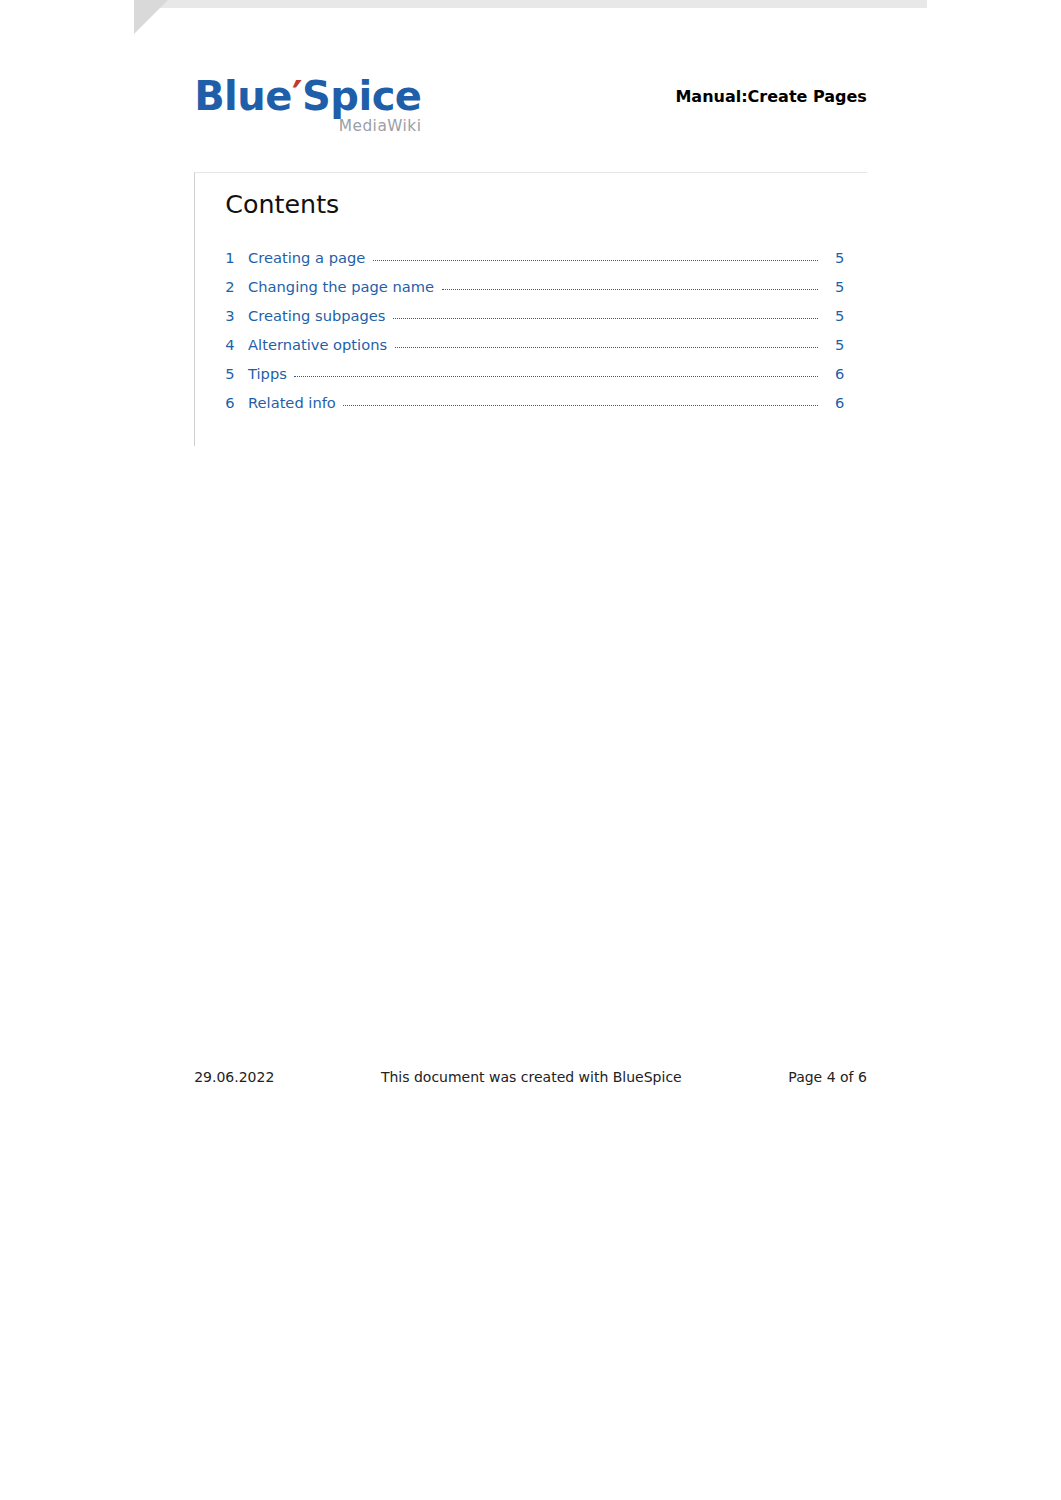Blue′Spice
MediaWiki
Manual:Create Pages
Contents
1 Creating a page 5
2 Changing the page name 5
3 Creating subpages 5
4 Alternative options 5
5 Tipps 6
6 Related info 6
29.06.2022
This document was created with BlueSpice
Page 4 of 6